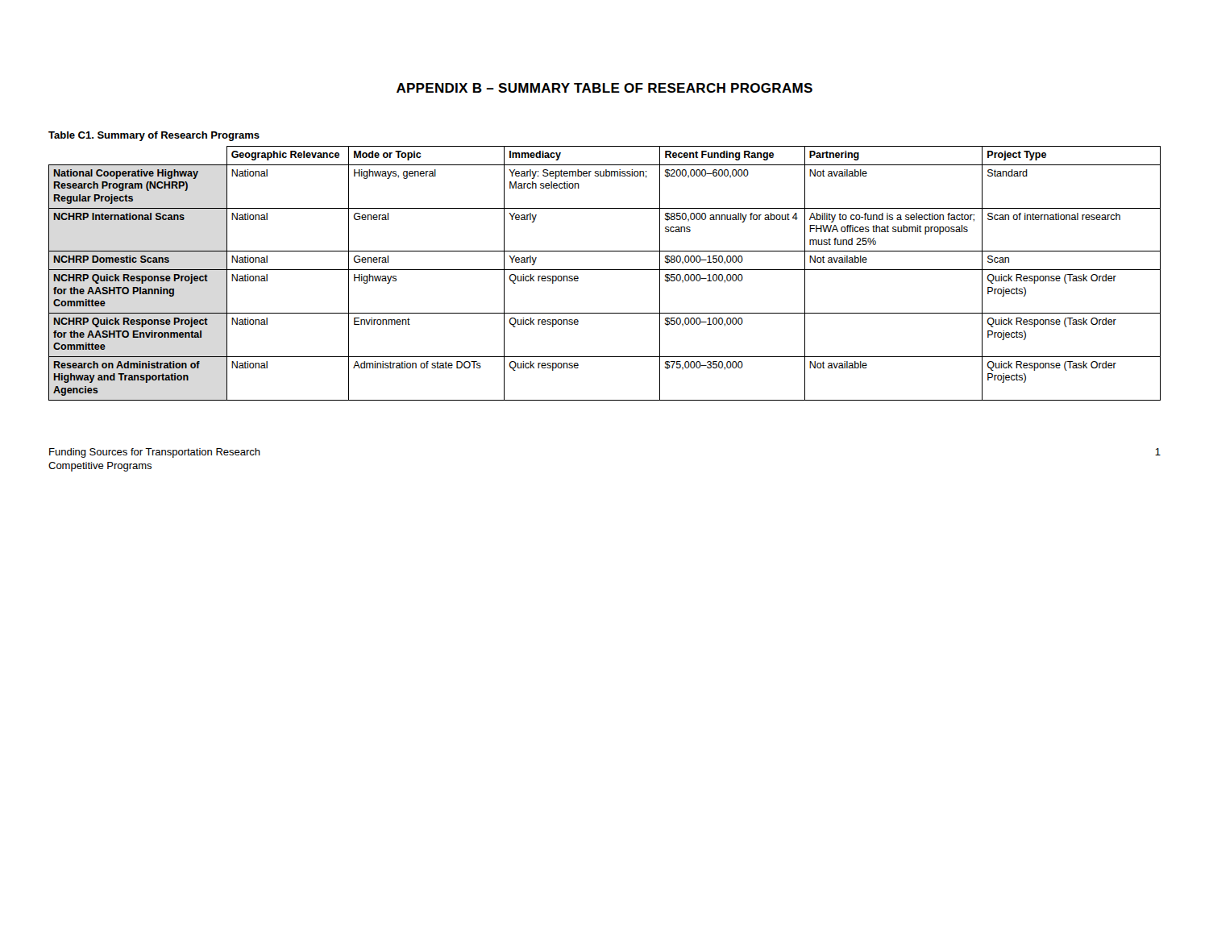APPENDIX B – SUMMARY TABLE OF RESEARCH PROGRAMS
Table C1. Summary of Research Programs
| | Geographic Relevance | Mode or Topic | Immediacy | Recent Funding Range | Partnering | Project Type |
| --- | --- | --- | --- | --- | --- | --- |
| National Cooperative Highway Research Program (NCHRP) Regular Projects | National | Highways, general | Yearly: September submission; March selection | $200,000–600,000 | Not available | Standard |
| NCHRP International Scans | National | General | Yearly | $850,000 annually for about 4 scans | Ability to co-fund is a selection factor; FHWA offices that submit proposals must fund 25% | Scan of international research |
| NCHRP Domestic Scans | National | General | Yearly | $80,000–150,000 | Not available | Scan |
| NCHRP Quick Response Project for the AASHTO Planning Committee | National | Highways | Quick response | $50,000–100,000 | | Quick Response (Task Order Projects) |
| NCHRP Quick Response Project for the AASHTO Environmental Committee | National | Environment | Quick response | $50,000–100,000 | | Quick Response (Task Order Projects) |
| Research on Administration of Highway and Transportation Agencies | National | Administration of state DOTs | Quick response | $75,000–350,000 | Not available | Quick Response (Task Order Projects) |
Funding Sources for Transportation Research
Competitive Programs 1